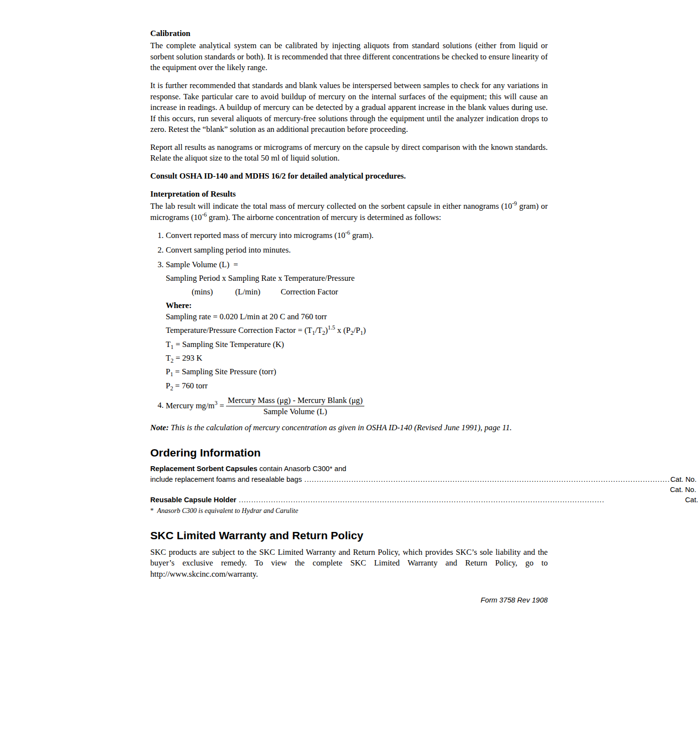Calibration
The complete analytical system can be calibrated by injecting aliquots from standard solutions (either from liquid or sorbent solution standards or both). It is recommended that three different concentrations be checked to ensure linearity of the equipment over the likely range.
It is further recommended that standards and blank values be interspersed between samples to check for any variations in response. Take particular care to avoid buildup of mercury on the internal surfaces of the equipment; this will cause an increase in readings. A buildup of mercury can be detected by a gradual apparent increase in the blank values during use. If this occurs, run several aliquots of mercury-free solutions through the equipment until the analyzer indication drops to zero. Retest the “blank” solution as an additional precaution before proceeding.
Report all results as nanograms or micrograms of mercury on the capsule by direct comparison with the known standards. Relate the aliquot size to the total 50 ml of liquid solution.
Consult OSHA ID-140 and MDHS 16/2 for detailed analytical procedures.
Interpretation of Results
The lab result will indicate the total mass of mercury collected on the sorbent capsule in either nanograms (10-9 gram) or micrograms (10-6 gram). The airborne concentration of mercury is determined as follows:
Convert reported mass of mercury into micrograms (10-6 gram).
Convert sampling period into minutes.
Sample Volume (L) =
Sampling Period x Sampling Rate x Temperature/Pressure
(mins) (L/min) Correction Factor
Where:
Sampling rate = 0.020 L/min at 20 C and 760 torr
Temperature/Pressure Correction Factor = (T1/T2)1.5 x (P2/P1)
T1 = Sampling Site Temperature (K)
T2 = 293 K
P1 = Sampling Site Pressure (torr)
P2 = 760 torr
Mercury mg/m3 = Mercury Mass (μg) - Mercury Blank (μg) Sample Volume (L)
Note: This is the calculation of mercury concentration as given in OSHA ID-140 (Revised June 1991), page 11.
Ordering Information
| Replacement Sorbent Capsules contain Anasorb C300* and |
| include replacement foams and resealable bags | Cat. No. 520-02A/10 |
| | Cat. No. 520-02C/30 |
| Reusable Capsule Holder | Cat. No. 520-03 |
* Anasorb C300 is equivalent to Hydrar and Carulite
SKC Limited Warranty and Return Policy
SKC products are subject to the SKC Limited Warranty and Return Policy, which provides SKC’s sole liability and the buyer’s exclusive remedy. To view the complete SKC Limited Warranty and Return Policy, go to http://www.skcinc.com/warranty.
Form 3758 Rev 1908